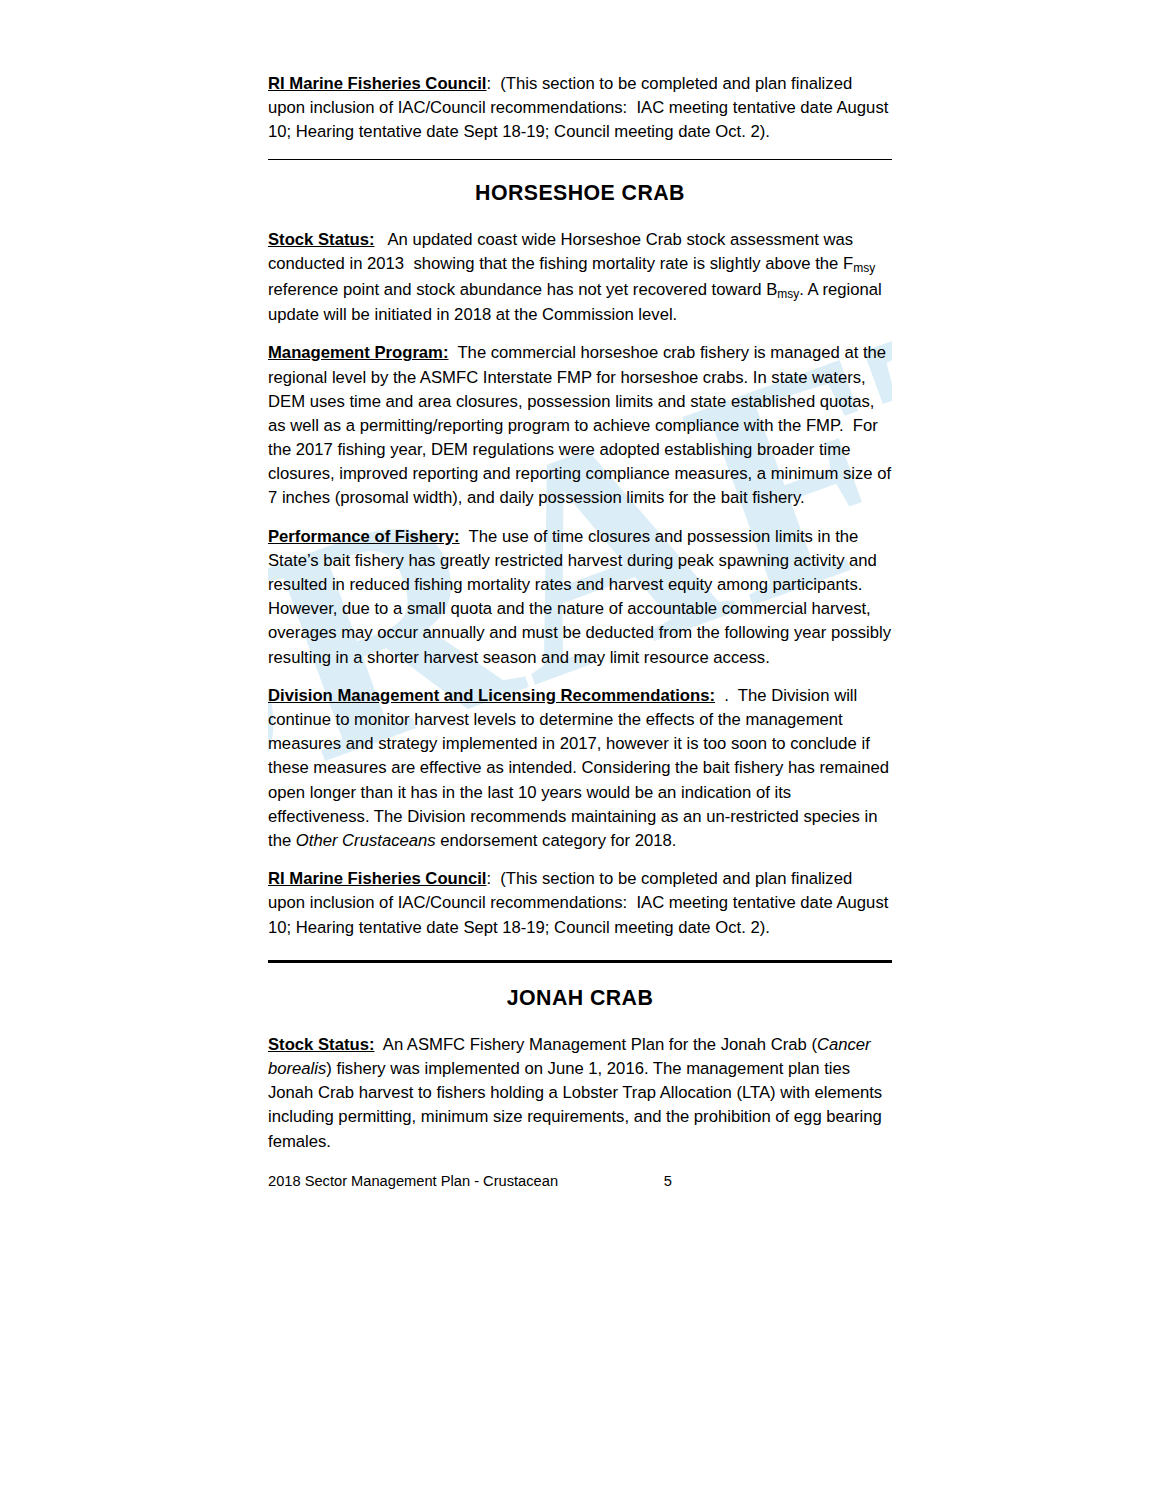DRAFT
RI Marine Fisheries Council: (This section to be completed and plan finalized upon inclusion of IAC/Council recommendations: IAC meeting tentative date August 10; Hearing tentative date Sept 18-19; Council meeting date Oct. 2).
HORSESHOE CRAB
Stock Status: An updated coast wide Horseshoe Crab stock assessment was conducted in 2013 showing that the fishing mortality rate is slightly above the Fmsy reference point and stock abundance has not yet recovered toward Bmsy. A regional update will be initiated in 2018 at the Commission level.
Management Program: The commercial horseshoe crab fishery is managed at the regional level by the ASMFC Interstate FMP for horseshoe crabs. In state waters, DEM uses time and area closures, possession limits and state established quotas, as well as a permitting/reporting program to achieve compliance with the FMP. For the 2017 fishing year, DEM regulations were adopted establishing broader time closures, improved reporting and reporting compliance measures, a minimum size of 7 inches (prosomal width), and daily possession limits for the bait fishery.
Performance of Fishery: The use of time closures and possession limits in the State’s bait fishery has greatly restricted harvest during peak spawning activity and resulted in reduced fishing mortality rates and harvest equity among participants. However, due to a small quota and the nature of accountable commercial harvest, overages may occur annually and must be deducted from the following year possibly resulting in a shorter harvest season and may limit resource access.
Division Management and Licensing Recommendations: . The Division will continue to monitor harvest levels to determine the effects of the management measures and strategy implemented in 2017, however it is too soon to conclude if these measures are effective as intended. Considering the bait fishery has remained open longer than it has in the last 10 years would be an indication of its effectiveness. The Division recommends maintaining as an un-restricted species in the Other Crustaceans endorsement category for 2018.
RI Marine Fisheries Council: (This section to be completed and plan finalized upon inclusion of IAC/Council recommendations: IAC meeting tentative date August 10; Hearing tentative date Sept 18-19; Council meeting date Oct. 2).
JONAH CRAB
Stock Status: An ASMFC Fishery Management Plan for the Jonah Crab (Cancer borealis) fishery was implemented on June 1, 2016. The management plan ties Jonah Crab harvest to fishers holding a Lobster Trap Allocation (LTA) with elements including permitting, minimum size requirements, and the prohibition of egg bearing females.
2018 Sector Management Plan - Crustacean 5